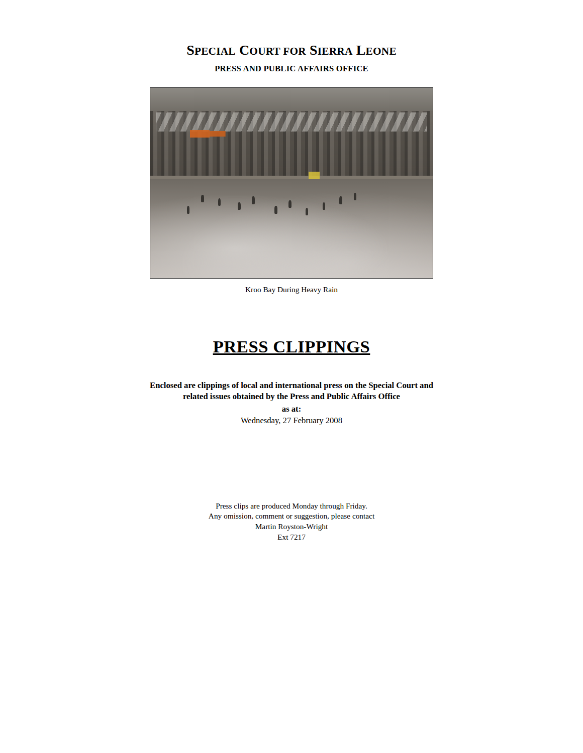SPECIAL COURT FOR SIERRA LEONE
PRESS AND PUBLIC AFFAIRS OFFICE
Kroo Bay During Heavy Rain
PRESS CLIPPINGS
Enclosed are clippings of local and international press on the Special Court and related issues obtained by the Press and Public Affairs Office
as at:
Wednesday, 27 February 2008
Press clips are produced Monday through Friday.
Any omission, comment or suggestion, please contact
Martin Royston-Wright
Ext 7217